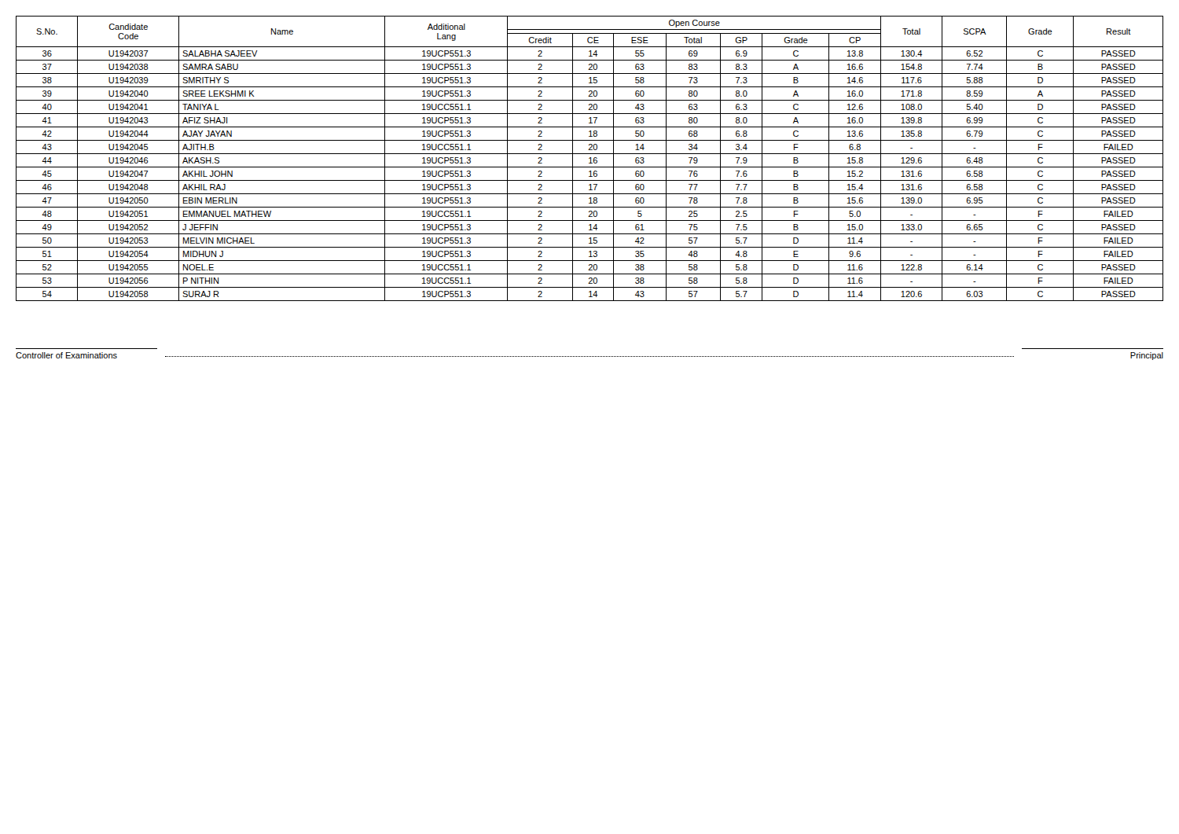| S.No. | Candidate Code | Name | Additional Lang | Open Course | Total | SCPA | Grade | Result |
| --- | --- | --- | --- | --- | --- | --- | --- | --- |
| Credit | CE | ESE | Total | GP | Grade | CP |
| 36 | U1942037 | SALABHA SAJEEV | 19UCP551.3 | 2 | 14 | 55 | 69 | 6.9 | C | 13.8 | 130.4 | 6.52 | C | PASSED |
| 37 | U1942038 | SAMRA SABU | 19UCP551.3 | 2 | 20 | 63 | 83 | 8.3 | A | 16.6 | 154.8 | 7.74 | B | PASSED |
| 38 | U1942039 | SMRITHY S | 19UCP551.3 | 2 | 15 | 58 | 73 | 7.3 | B | 14.6 | 117.6 | 5.88 | D | PASSED |
| 39 | U1942040 | SREE LEKSHMI K | 19UCP551.3 | 2 | 20 | 60 | 80 | 8.0 | A | 16.0 | 171.8 | 8.59 | A | PASSED |
| 40 | U1942041 | TANIYA L | 19UCC551.1 | 2 | 20 | 43 | 63 | 6.3 | C | 12.6 | 108.0 | 5.40 | D | PASSED |
| 41 | U1942043 | AFIZ SHAJI | 19UCP551.3 | 2 | 17 | 63 | 80 | 8.0 | A | 16.0 | 139.8 | 6.99 | C | PASSED |
| 42 | U1942044 | AJAY JAYAN | 19UCP551.3 | 2 | 18 | 50 | 68 | 6.8 | C | 13.6 | 135.8 | 6.79 | C | PASSED |
| 43 | U1942045 | AJITH.B | 19UCC551.1 | 2 | 20 | 14 | 34 | 3.4 | F | 6.8 | - | - | F | FAILED |
| 44 | U1942046 | AKASH.S | 19UCP551.3 | 2 | 16 | 63 | 79 | 7.9 | B | 15.8 | 129.6 | 6.48 | C | PASSED |
| 45 | U1942047 | AKHIL JOHN | 19UCP551.3 | 2 | 16 | 60 | 76 | 7.6 | B | 15.2 | 131.6 | 6.58 | C | PASSED |
| 46 | U1942048 | AKHIL RAJ | 19UCP551.3 | 2 | 17 | 60 | 77 | 7.7 | B | 15.4 | 131.6 | 6.58 | C | PASSED |
| 47 | U1942050 | EBIN MERLIN | 19UCP551.3 | 2 | 18 | 60 | 78 | 7.8 | B | 15.6 | 139.0 | 6.95 | C | PASSED |
| 48 | U1942051 | EMMANUEL MATHEW | 19UCC551.1 | 2 | 20 | 5 | 25 | 2.5 | F | 5.0 | - | - | F | FAILED |
| 49 | U1942052 | J JEFFIN | 19UCP551.3 | 2 | 14 | 61 | 75 | 7.5 | B | 15.0 | 133.0 | 6.65 | C | PASSED |
| 50 | U1942053 | MELVIN MICHAEL | 19UCP551.3 | 2 | 15 | 42 | 57 | 5.7 | D | 11.4 | - | - | F | FAILED |
| 51 | U1942054 | MIDHUN J | 19UCP551.3 | 2 | 13 | 35 | 48 | 4.8 | E | 9.6 | - | - | F | FAILED |
| 52 | U1942055 | NOEL.E | 19UCC551.1 | 2 | 20 | 38 | 58 | 5.8 | D | 11.6 | 122.8 | 6.14 | C | PASSED |
| 53 | U1942056 | P NITHIN | 19UCC551.1 | 2 | 20 | 38 | 58 | 5.8 | D | 11.6 | - | - | F | FAILED |
| 54 | U1942058 | SURAJ R | 19UCP551.3 | 2 | 14 | 43 | 57 | 5.7 | D | 11.4 | 120.6 | 6.03 | C | PASSED |
Controller of Examinations
Principal